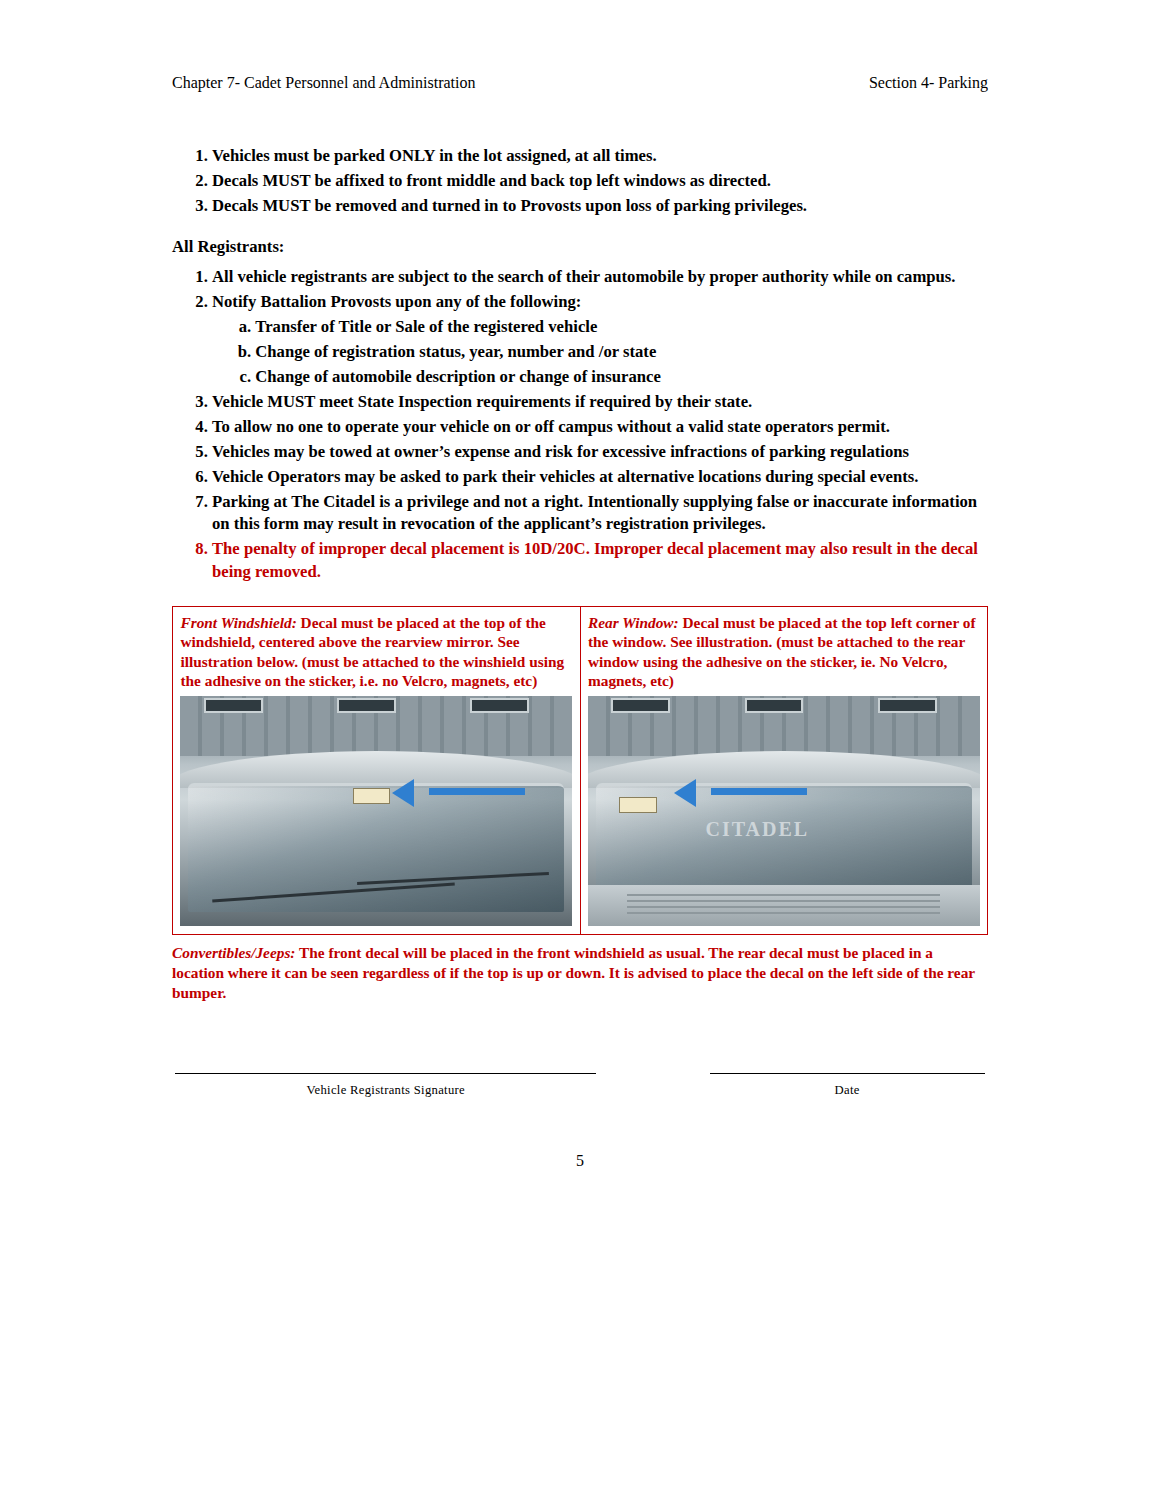Chapter 7- Cadet Personnel and Administration Section 4- Parking
Vehicles must be parked ONLY in the lot assigned, at all times.
Decals MUST be affixed to front middle and back top left windows as directed.
Decals MUST be removed and turned in to Provosts upon loss of parking privileges.
All Registrants:
All vehicle registrants are subject to the search of their automobile by proper authority while on campus.
Notify Battalion Provosts upon any of the following:
Transfer of Title or Sale of the registered vehicle
Change of registration status, year, number and /or state
Change of automobile description or change of insurance
Vehicle MUST meet State Inspection requirements if required by their state.
To allow no one to operate your vehicle on or off campus without a valid state operators permit.
Vehicles may be towed at owner’s expense and risk for excessive infractions of parking regulations
Vehicle Operators may be asked to park their vehicles at alternative locations during special events.
Parking at The Citadel is a privilege and not a right. Intentionally supplying false or inaccurate information on this form may result in revocation of the applicant’s registration privileges.
The penalty of improper decal placement is 10D/20C. Improper decal placement may also result in the decal being removed.
| Front Windshield: Decal must be placed at the top of the windshield, centered above the rearview mirror. See illustration below. (must be attached to the winshield using the adhesive on the sticker, i.e. no Velcro, magnets, etc) | Rear Window: Decal must be placed at the top left corner of the window. See illustration. (must be attached to the rear window using the adhesive on the sticker, ie. No Velcro, magnets, etc) CITADEL |
Convertibles/Jeeps: The front decal will be placed in the front windshield as usual. The rear decal must be placed in a location where it can be seen regardless of if the top is up or down. It is advised to place the decal on the left side of the rear bumper.
Vehicle Registrants Signature
Date
5